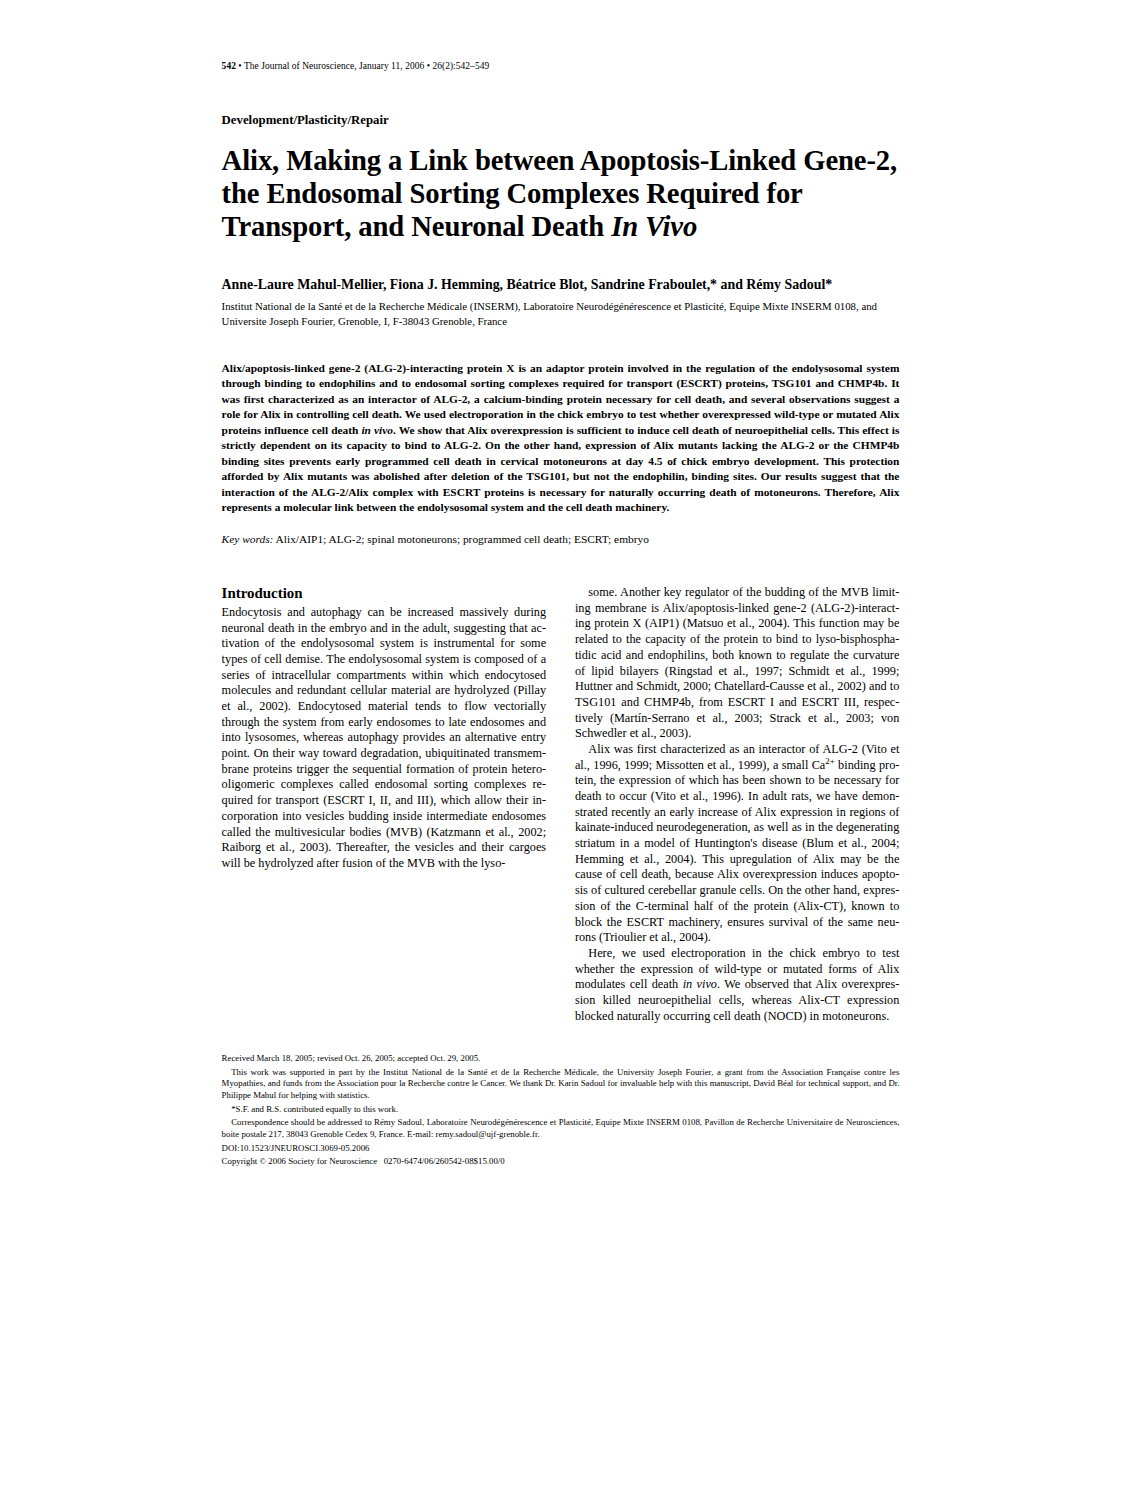542 • The Journal of Neuroscience, January 11, 2006 • 26(2):542–549
Development/Plasticity/Repair
Alix, Making a Link between Apoptosis-Linked Gene-2, the Endosomal Sorting Complexes Required for Transport, and Neuronal Death In Vivo
Anne-Laure Mahul-Mellier, Fiona J. Hemming, Béatrice Blot, Sandrine Fraboulet,* and Rémy Sadoul*
Institut National de la Santé et de la Recherche Médicale (INSERM), Laboratoire Neurodégénérescence et Plasticité, Equipe Mixte INSERM 0108, and Universite Joseph Fourier, Grenoble, I, F-38043 Grenoble, France
Alix/apoptosis-linked gene-2 (ALG-2)-interacting protein X is an adaptor protein involved in the regulation of the endolysosomal system through binding to endophilins and to endosomal sorting complexes required for transport (ESCRT) proteins, TSG101 and CHMP4b. It was first characterized as an interactor of ALG-2, a calcium-binding protein necessary for cell death, and several observations suggest a role for Alix in controlling cell death. We used electroporation in the chick embryo to test whether overexpressed wild-type or mutated Alix proteins influence cell death in vivo. We show that Alix overexpression is sufficient to induce cell death of neuroepithelial cells. This effect is strictly dependent on its capacity to bind to ALG-2. On the other hand, expression of Alix mutants lacking the ALG-2 or the CHMP4b binding sites prevents early programmed cell death in cervical motoneurons at day 4.5 of chick embryo development. This protection afforded by Alix mutants was abolished after deletion of the TSG101, but not the endophilin, binding sites. Our results suggest that the interaction of the ALG-2/Alix complex with ESCRT proteins is necessary for naturally occurring death of motoneurons. Therefore, Alix represents a molecular link between the endolysosomal system and the cell death machinery.
Key words: Alix/AIP1; ALG-2; spinal motoneurons; programmed cell death; ESCRT; embryo
Introduction
Endocytosis and autophagy can be increased massively during neuronal death in the embryo and in the adult, suggesting that activation of the endolysosomal system is instrumental for some types of cell demise. The endolysosomal system is composed of a series of intracellular compartments within which endocytosed molecules and redundant cellular material are hydrolyzed (Pillay et al., 2002). Endocytosed material tends to flow vectorially through the system from early endosomes to late endosomes and into lysosomes, whereas autophagy provides an alternative entry point. On their way toward degradation, ubiquitinated transmembrane proteins trigger the sequential formation of protein hetero-oligomeric complexes called endosomal sorting complexes required for transport (ESCRT I, II, and III), which allow their incorporation into vesicles budding inside intermediate endosomes called the multivesicular bodies (MVB) (Katzmann et al., 2002; Raiborg et al., 2003). Thereafter, the vesicles and their cargoes will be hydrolyzed after fusion of the MVB with the lyso-
some. Another key regulator of the budding of the MVB limiting membrane is Alix/apoptosis-linked gene-2 (ALG-2)-interacting protein X (AIP1) (Matsuo et al., 2004). This function may be related to the capacity of the protein to bind to lyso-bisphosphatidic acid and endophilins, both known to regulate the curvature of lipid bilayers (Ringstad et al., 1997; Schmidt et al., 1999; Huttner and Schmidt, 2000; Chatellard-Causse et al., 2002) and to TSG101 and CHMP4b, from ESCRT I and ESCRT III, respectively (Martín-Serrano et al., 2003; Strack et al., 2003; von Schwedler et al., 2003).
Alix was first characterized as an interactor of ALG-2 (Vito et al., 1996, 1999; Missotten et al., 1999), a small Ca2+ binding protein, the expression of which has been shown to be necessary for death to occur (Vito et al., 1996). In adult rats, we have demonstrated recently an early increase of Alix expression in regions of kainate-induced neurodegeneration, as well as in the degenerating striatum in a model of Huntington's disease (Blum et al., 2004; Hemming et al., 2004). This upregulation of Alix may be the cause of cell death, because Alix overexpression induces apoptosis of cultured cerebellar granule cells. On the other hand, expression of the C-terminal half of the protein (Alix-CT), known to block the ESCRT machinery, ensures survival of the same neurons (Trioulier et al., 2004).
Here, we used electroporation in the chick embryo to test whether the expression of wild-type or mutated forms of Alix modulates cell death in vivo. We observed that Alix overexpression killed neuroepithelial cells, whereas Alix-CT expression blocked naturally occurring cell death (NOCD) in motoneurons.
Received March 18, 2005; revised Oct. 26, 2005; accepted Oct. 29, 2005.
This work was supported in part by the Institut National de la Santé et de la Recherche Médicale, the University Joseph Fourier, a grant from the Association Française contre les Myopathies, and funds from the Association pour la Recherche contre le Cancer. We thank Dr. Karin Sadoul for invaluable help with this manuscript, David Béal for technical support, and Dr. Philippe Mahul for helping with statistics.
*S.F. and R.S. contributed equally to this work.
Correspondence should be addressed to Rémy Sadoul, Laboratoire Neurodégénérescence et Plasticité, Equipe Mixte INSERM 0108, Pavillon de Recherche Universitaire de Neurosciences, boite postale 217, 38043 Grenoble Cedex 9, France. E-mail: remy.sadoul@ujf-grenoble.fr.
DOI:10.1523/JNEUROSCI.3069-05.2006
Copyright © 2006 Society for Neuroscience 0270-6474/06/260542-08$15.00/0